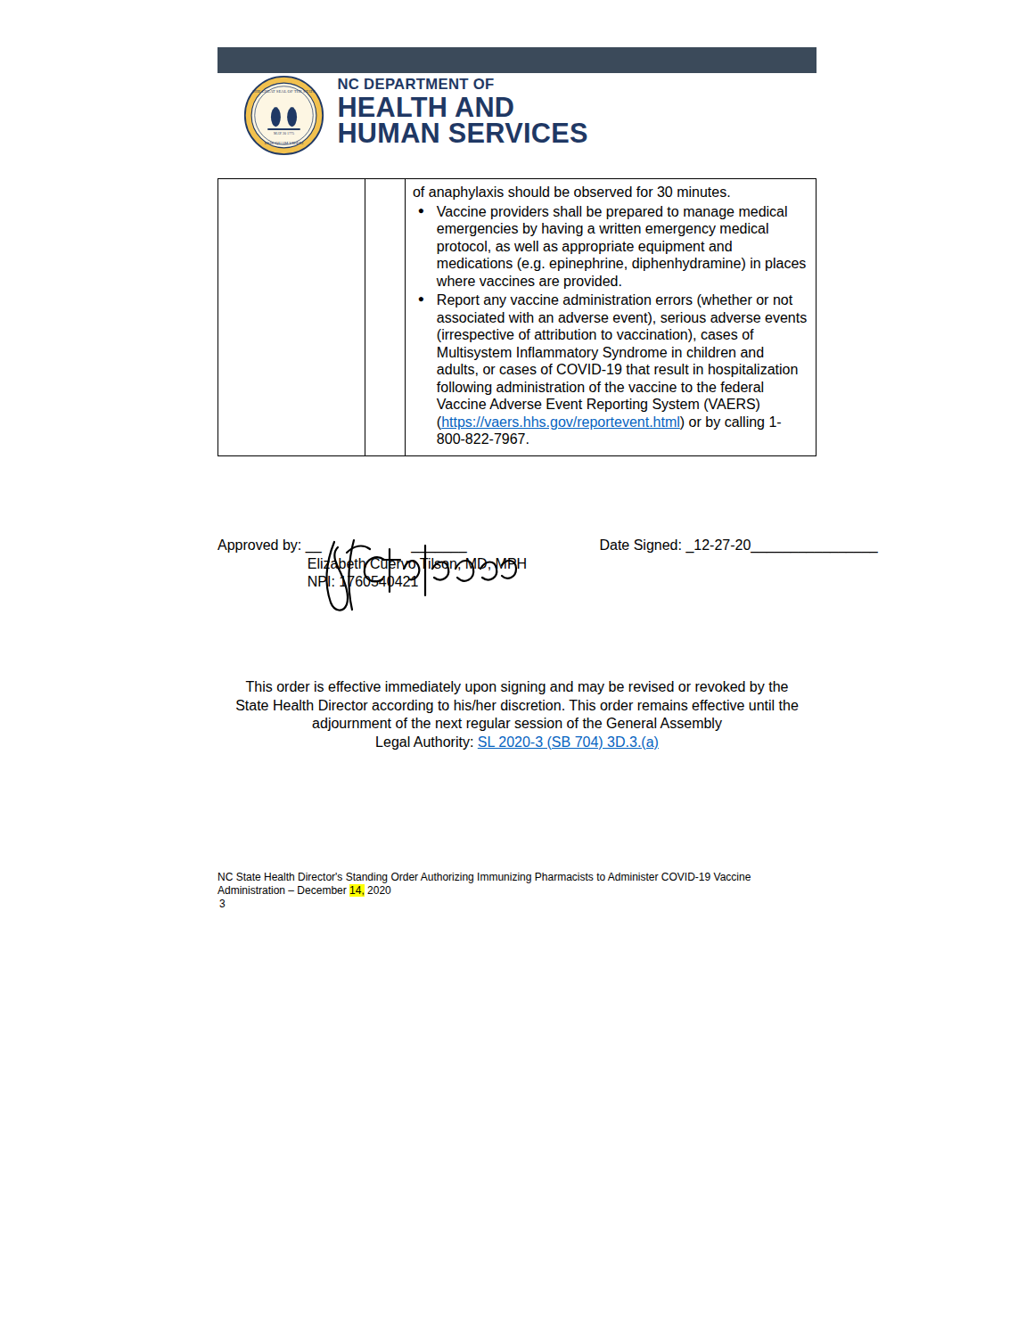THE GREAT SEAL OF THE STATE ESSE QUAM VIDERI MAY 20 1775
NC DEPARTMENT OF
HEALTH AND
HUMAN SERVICES
| | | of anaphylaxis should be observed for 30 minutes. Vaccine providers shall be prepared to manage medical emergencies by having a written emergency medical protocol, as well as appropriate equipment and medications (e.g. epinephrine, diphenhydramine) in places where vaccines are provided. Report any vaccine administration errors (whether or not associated with an adverse event), serious adverse events (irrespective of attribution to vaccination), cases of Multisystem Inflammatory Syndrome in children and adults, or cases of COVID-19 that result in hospitalization following administration of the vaccine to the federal Vaccine Adverse Event Reporting System (VAERS) ( https://vaers.hhs.gov/reportevent.html ) or by calling 1-800-822-7967. |
Approved by: __ _______
Date Signed: _12-27-20________________
Elizabeth Cuervo Tilson, MD, MPH
NPI: 1760540421
This order is effective immediately upon signing and may be revised or revoked by the
State Health Director according to his/her discretion. This order remains effective until the
adjournment of the next regular session of the General Assembly
Legal Authority: SL 2020-3 (SB 704) 3D.3.(a)
NC State Health Director's Standing Order Authorizing Immunizing Pharmacists to Administer COVID-19 Vaccine Administration – December 14, 2020
3